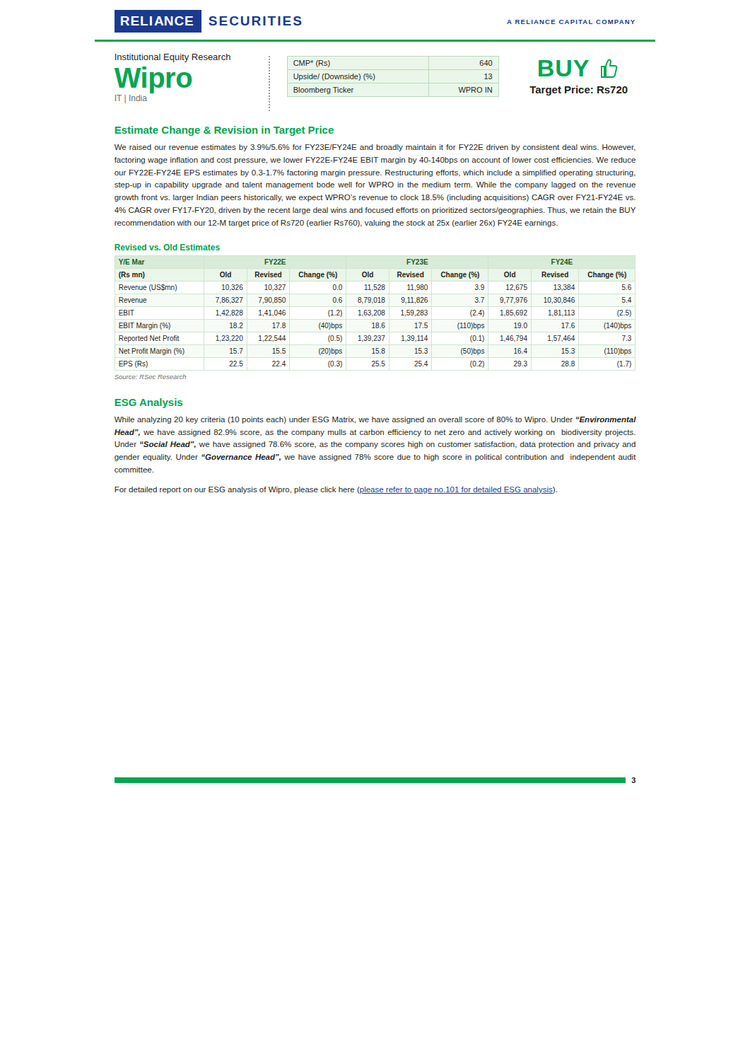RELIANCE SECURITIES
A Reliance Capital Company
Institutional Equity Research
Wipro
IT | India
| CMP* (Rs) | 640 |
| Upside/ (Downside) (%) | 13 |
| Bloomberg Ticker | WPRO IN |
BUY
Target Price: Rs720
Estimate Change & Revision in Target Price
We raised our revenue estimates by 3.9%/5.6% for FY23E/FY24E and broadly maintain it for FY22E driven by consistent deal wins. However, factoring wage inflation and cost pressure, we lower FY22E-FY24E EBIT margin by 40-140bps on account of lower cost efficiencies. We reduce our FY22E-FY24E EPS estimates by 0.3-1.7% factoring margin pressure. Restructuring efforts, which include a simplified operating structuring, step-up in capability upgrade and talent management bode well for WPRO in the medium term. While the company lagged on the revenue growth front vs. larger Indian peers historically, we expect WPRO’s revenue to clock 18.5% (including acquisitions) CAGR over FY21-FY24E vs. 4% CAGR over FY17-FY20, driven by the recent large deal wins and focused efforts on prioritized sectors/geographies. Thus, we retain the BUY recommendation with our 12-M target price of Rs720 (earlier Rs760), valuing the stock at 25x (earlier 26x) FY24E earnings.
Revised vs. Old Estimates
| Y/E Mar | FY22E | FY23E | FY24E |
| --- | --- | --- | --- |
| (Rs mn) | Old | Revised | Change (%) | Old | Revised | Change (%) | Old | Revised | Change (%) |
| Revenue (US$mn) | 10,326 | 10,327 | 0.0 | 11,528 | 11,980 | 3.9 | 12,675 | 13,384 | 5.6 |
| Revenue | 7,86,327 | 7,90,850 | 0.6 | 8,79,018 | 9,11,826 | 3.7 | 9,77,976 | 10,30,846 | 5.4 |
| EBIT | 1,42,828 | 1,41,046 | (1.2) | 1,63,208 | 1,59,283 | (2.4) | 1,85,692 | 1,81,113 | (2.5) |
| EBIT Margin (%) | 18.2 | 17.8 | (40)bps | 18.6 | 17.5 | (110)bps | 19.0 | 17.6 | (140)bps |
| Reported Net Profit | 1,23,220 | 1,22,544 | (0.5) | 1,39,237 | 1,39,114 | (0.1) | 1,46,794 | 1,57,464 | 7.3 |
| Net Profit Margin (%) | 15.7 | 15.5 | (20)bps | 15.8 | 15.3 | (50)bps | 16.4 | 15.3 | (110)bps |
| EPS (Rs) | 22.5 | 22.4 | (0.3) | 25.5 | 25.4 | (0.2) | 29.3 | 28.8 | (1.7) |
Source: RSec Research
ESG Analysis
While analyzing 20 key criteria (10 points each) under ESG Matrix, we have assigned an overall score of 80% to Wipro. Under “Environmental Head”, we have assigned 82.9% score, as the company mulls at carbon efficiency to net zero and actively working on biodiversity projects. Under “Social Head”, we have assigned 78.6% score, as the company scores high on customer satisfaction, data protection and privacy and gender equality. Under “Governance Head”, we have assigned 78% score due to high score in political contribution and independent audit committee.
For detailed report on our ESG analysis of Wipro, please click here (please refer to page no.101 for detailed ESG analysis).
3